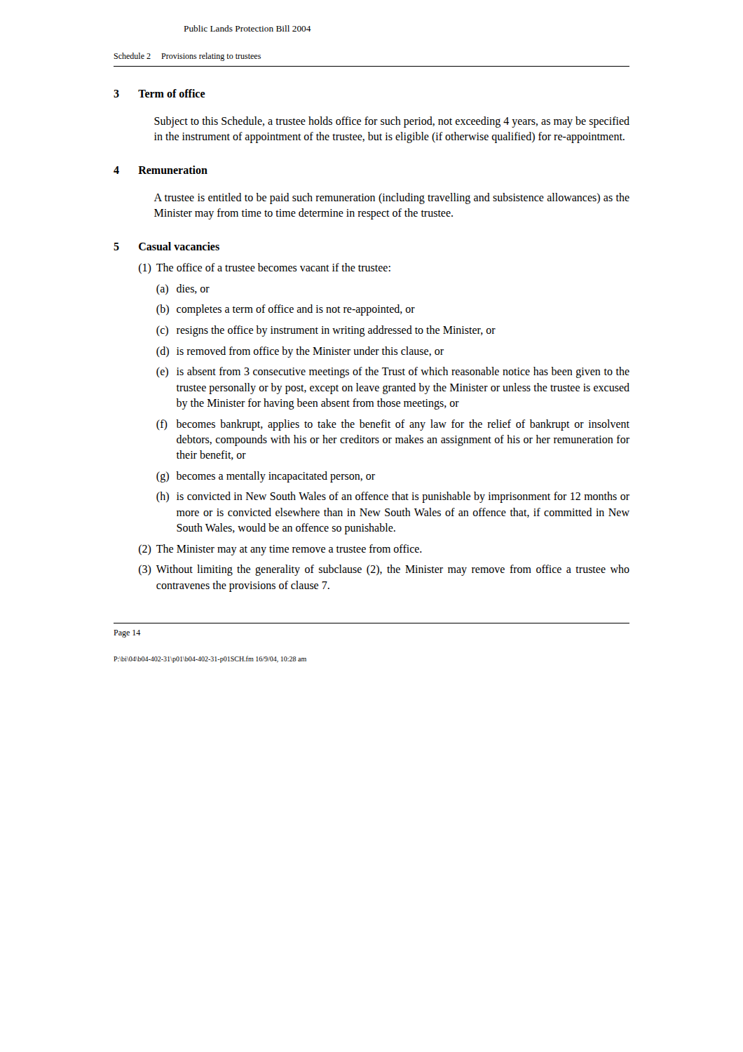Public Lands Protection Bill 2004
Schedule 2 Provisions relating to trustees
3 Term of office
Subject to this Schedule, a trustee holds office for such period, not exceeding 4 years, as may be specified in the instrument of appointment of the trustee, but is eligible (if otherwise qualified) for re-appointment.
4 Remuneration
A trustee is entitled to be paid such remuneration (including travelling and subsistence allowances) as the Minister may from time to time determine in respect of the trustee.
5 Casual vacancies
(1) The office of a trustee becomes vacant if the trustee:
(a) dies, or
(b) completes a term of office and is not re-appointed, or
(c) resigns the office by instrument in writing addressed to the Minister, or
(d) is removed from office by the Minister under this clause, or
(e) is absent from 3 consecutive meetings of the Trust of which reasonable notice has been given to the trustee personally or by post, except on leave granted by the Minister or unless the trustee is excused by the Minister for having been absent from those meetings, or
(f) becomes bankrupt, applies to take the benefit of any law for the relief of bankrupt or insolvent debtors, compounds with his or her creditors or makes an assignment of his or her remuneration for their benefit, or
(g) becomes a mentally incapacitated person, or
(h) is convicted in New South Wales of an offence that is punishable by imprisonment for 12 months or more or is convicted elsewhere than in New South Wales of an offence that, if committed in New South Wales, would be an offence so punishable.
(2) The Minister may at any time remove a trustee from office.
(3) Without limiting the generality of subclause (2), the Minister may remove from office a trustee who contravenes the provisions of clause 7.
Page 14
P:\bi\04\b04-402-31\p01\b04-402-31-p01SCH.fm 16/9/04, 10:28 am